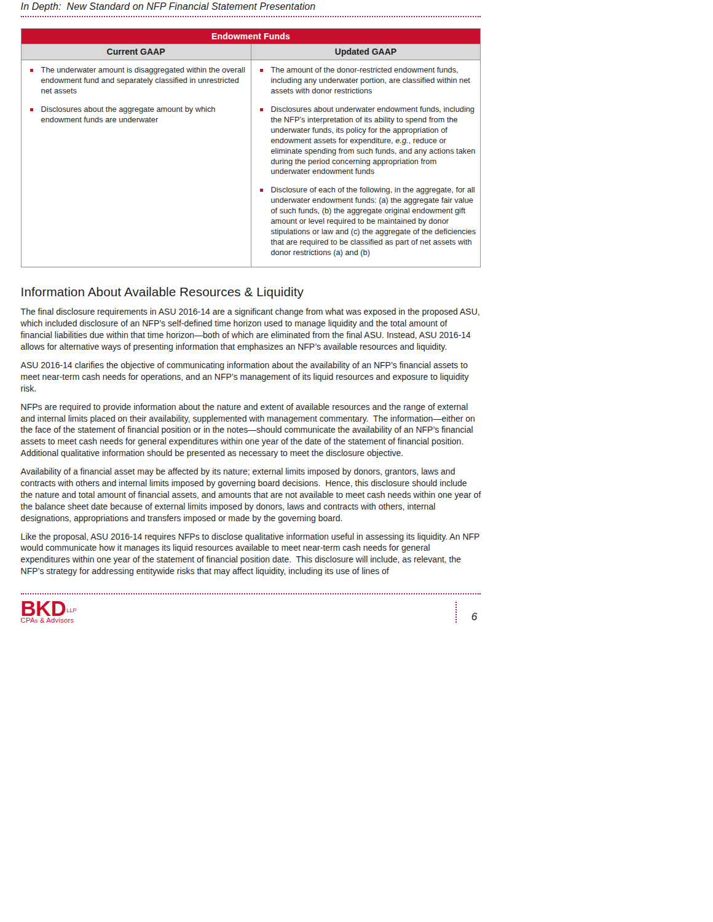In Depth: New Standard on NFP Financial Statement Presentation
| Endowment Funds |
| --- |
| Current GAAP | Updated GAAP |
| The underwater amount is disaggregated within the overall endowment fund and separately classified in unrestricted net assets Disclosures about the aggregate amount by which endowment funds are underwater | The amount of the donor-restricted endowment funds, including any underwater portion, are classified within net assets with donor restrictions Disclosures about underwater endowment funds, including the NFP’s interpretation of its ability to spend from the underwater funds, its policy for the appropriation of endowment assets for expenditure, e.g. , reduce or eliminate spending from such funds, and any actions taken during the period concerning appropriation from underwater endowment funds Disclosure of each of the following, in the aggregate, for all underwater endowment funds: (a) the aggregate fair value of such funds, (b) the aggregate original endowment gift amount or level required to be maintained by donor stipulations or law and (c) the aggregate of the deficiencies that are required to be classified as part of net assets with donor restrictions (a) and (b) |
Information About Available Resources & Liquidity
The final disclosure requirements in ASU 2016-14 are a significant change from what was exposed in the proposed ASU, which included disclosure of an NFP’s self-defined time horizon used to manage liquidity and the total amount of financial liabilities due within that time horizon—both of which are eliminated from the final ASU. Instead, ASU 2016-14 allows for alternative ways of presenting information that emphasizes an NFP’s available resources and liquidity.
ASU 2016-14 clarifies the objective of communicating information about the availability of an NFP’s financial assets to meet near-term cash needs for operations, and an NFP’s management of its liquid resources and exposure to liquidity risk.
NFPs are required to provide information about the nature and extent of available resources and the range of external and internal limits placed on their availability, supplemented with management commentary. The information—either on the face of the statement of financial position or in the notes—should communicate the availability of an NFP’s financial assets to meet cash needs for general expenditures within one year of the date of the statement of financial position. Additional qualitative information should be presented as necessary to meet the disclosure objective.
Availability of a financial asset may be affected by its nature; external limits imposed by donors, grantors, laws and contracts with others and internal limits imposed by governing board decisions. Hence, this disclosure should include the nature and total amount of financial assets, and amounts that are not available to meet cash needs within one year of the balance sheet date because of external limits imposed by donors, laws and contracts with others, internal designations, appropriations and transfers imposed or made by the governing board.
Like the proposal, ASU 2016-14 requires NFPs to disclose qualitative information useful in assessing its liquidity. An NFP would communicate how it manages its liquid resources available to meet near-term cash needs for general expenditures within one year of the statement of financial position date. This disclosure will include, as relevant, the NFP’s strategy for addressing entitywide risks that may affect liquidity, including its use of lines of
BKD LLP CPAs & Advisors
6